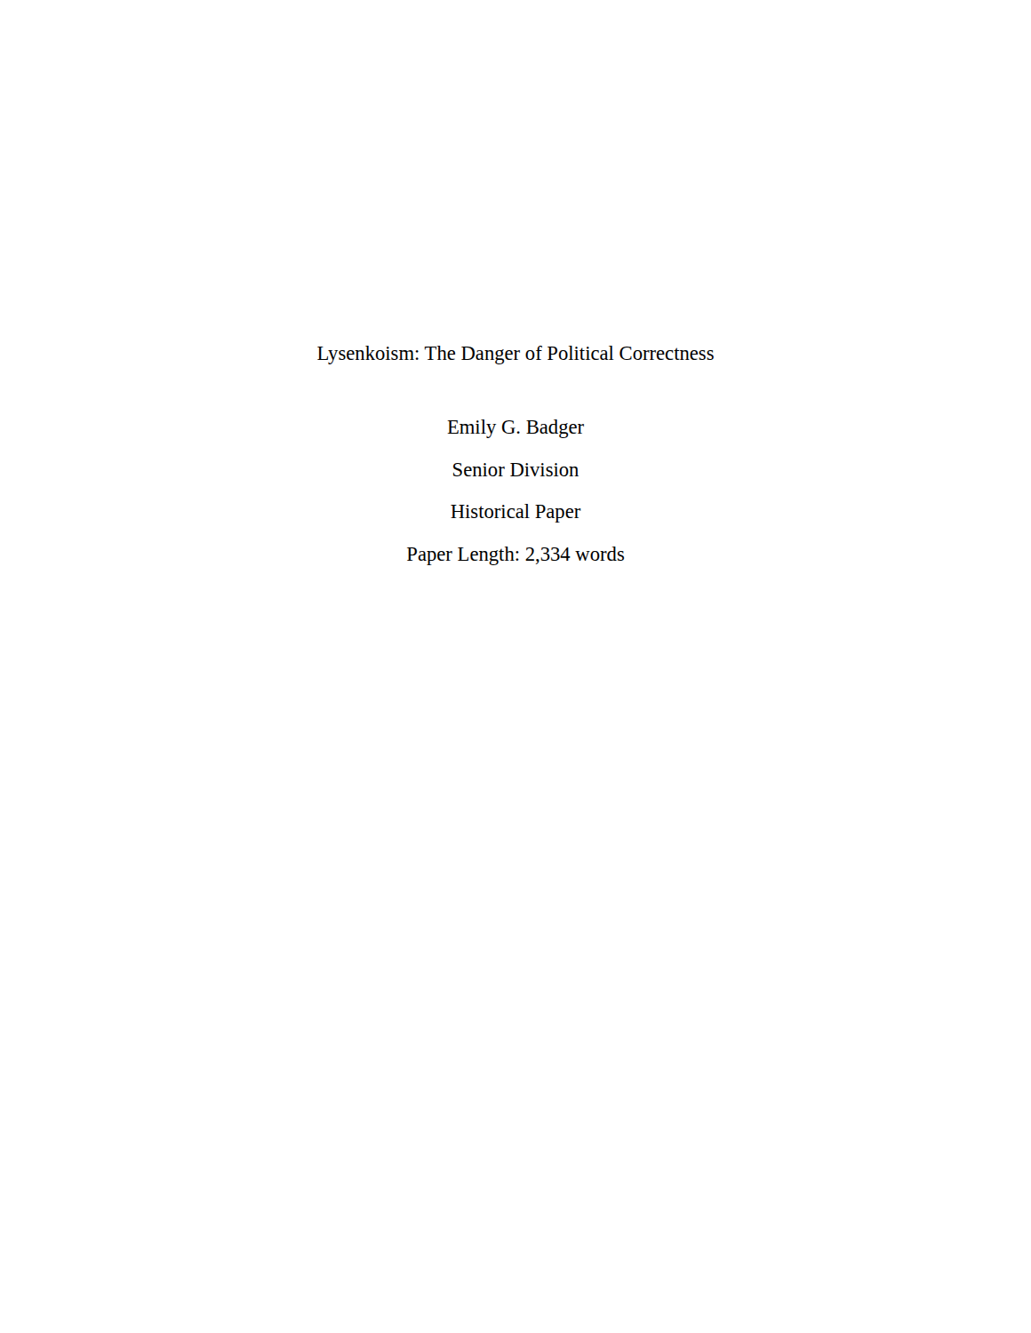Lysenkoism: The Danger of Political Correctness
Emily G. Badger
Senior Division
Historical Paper
Paper Length: 2,334 words